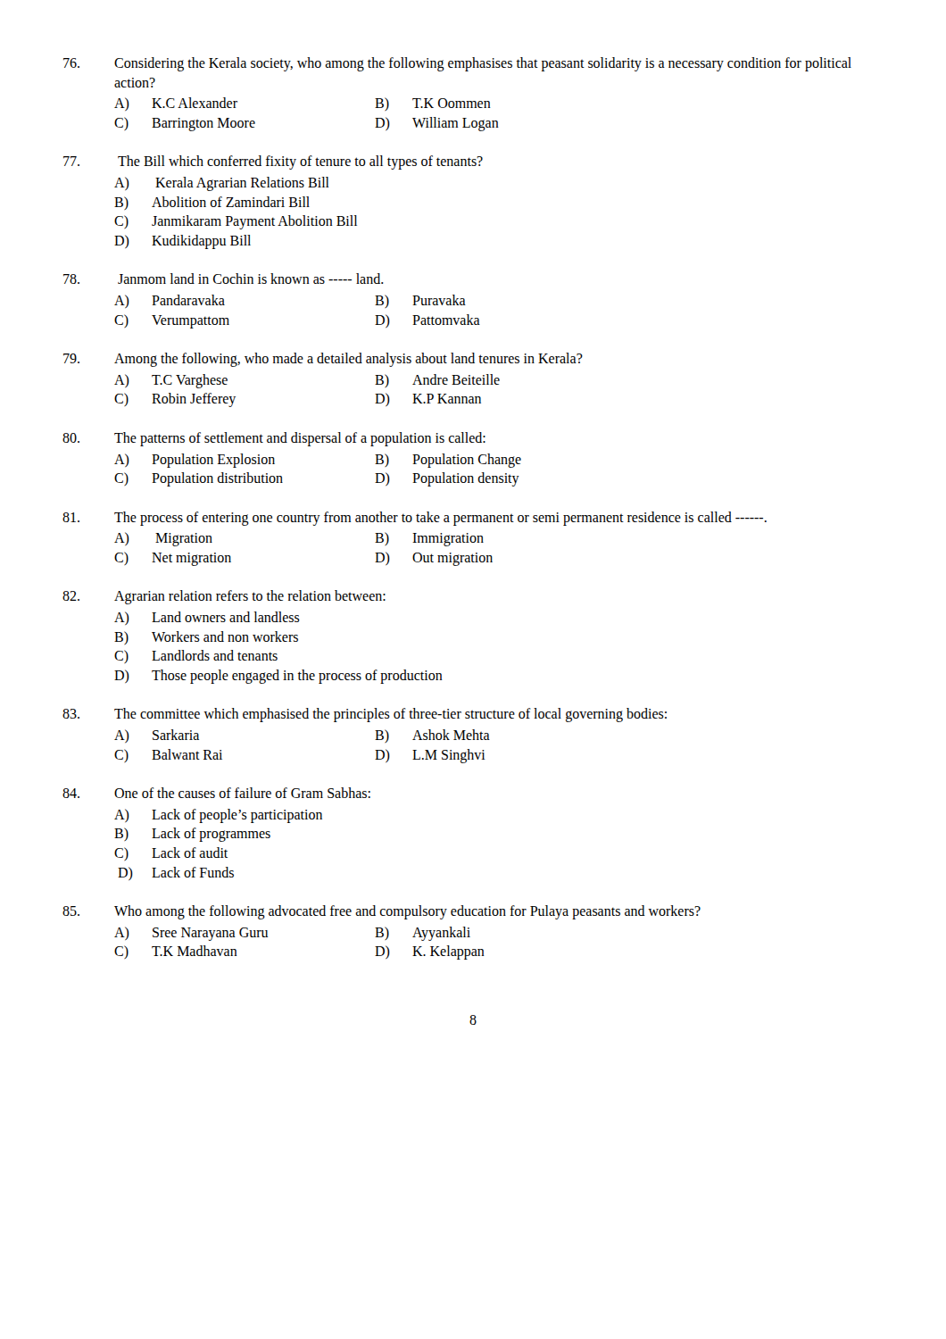76.
Considering the Kerala society, who among the following emphasises that peasant solidarity is a necessary condition for political action?
| A) | K.C Alexander | B) | T.K Oommen |
| C) | Barrington Moore | D) | William Logan |
77.
The Bill which conferred fixity of tenure to all types of tenants?
| A) | Kerala Agrarian Relations Bill |
| B) | Abolition of Zamindari Bill |
| C) | Janmikaram Payment Abolition Bill |
| D) | Kudikidappu Bill |
78.
Janmom land in Cochin is known as ----- land.
| A) | Pandaravaka | B) | Puravaka |
| C) | Verumpattom | D) | Pattomvaka |
79.
Among the following, who made a detailed analysis about land tenures in Kerala?
| A) | T.C Varghese | B) | Andre Beiteille |
| C) | Robin Jefferey | D) | K.P Kannan |
80.
The patterns of settlement and dispersal of a population is called:
| A) | Population Explosion | B) | Population Change |
| C) | Population distribution | D) | Population density |
81.
The process of entering one country from another to take a permanent or semi permanent residence is called ------.
| A) | Migration | B) | Immigration |
| C) | Net migration | D) | Out migration |
82.
Agrarian relation refers to the relation between:
| A) | Land owners and landless |
| B) | Workers and non workers |
| C) | Landlords and tenants |
| D) | Those people engaged in the process of production |
83.
The committee which emphasised the principles of three-tier structure of local governing bodies:
| A) | Sarkaria | B) | Ashok Mehta |
| C) | Balwant Rai | D) | L.M Singhvi |
84.
One of the causes of failure of Gram Sabhas:
| A) | Lack of people’s participation |
| B) | Lack of programmes |
| C) | Lack of audit |
| D) | Lack of Funds |
85.
Who among the following advocated free and compulsory education for Pulaya peasants and workers?
| A) | Sree Narayana Guru | B) | Ayyankali |
| C) | T.K Madhavan | D) | K. Kelappan |
8